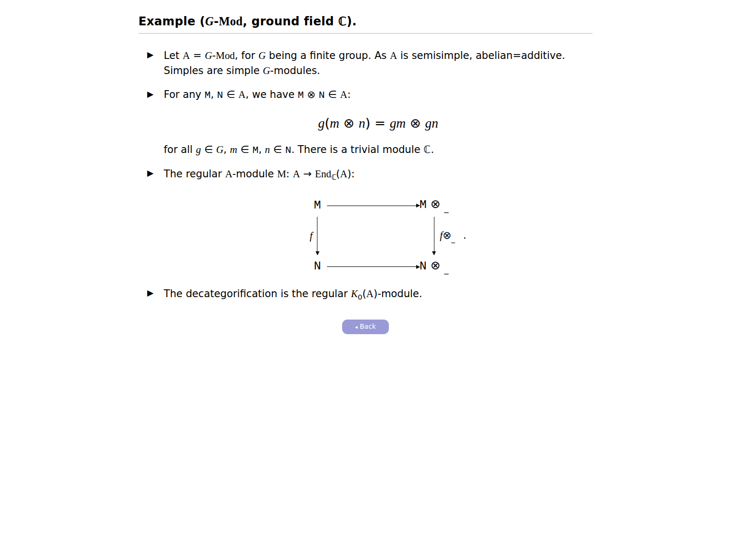Example (G-Mod, ground field ℂ).
Let A = G-Mod, for G being a finite group. As A is semisimple, abelian=additive. Simples are simple G-modules.
For any M, N ∈ A, we have M ⊗ N ∈ A:
g(m ⊗ n) = gm ⊗ gn
for all g ∈ G, m ∈ M, n ∈ N. There is a trivial module ℂ.
The regular A-module M: A → Endℂ(A):
| M | | M ⊗ _ |
| f | | f ⊗ _ . |
| N | | N ⊗ _ |
The decategorification is the regular K0(A)-module.
◂Back